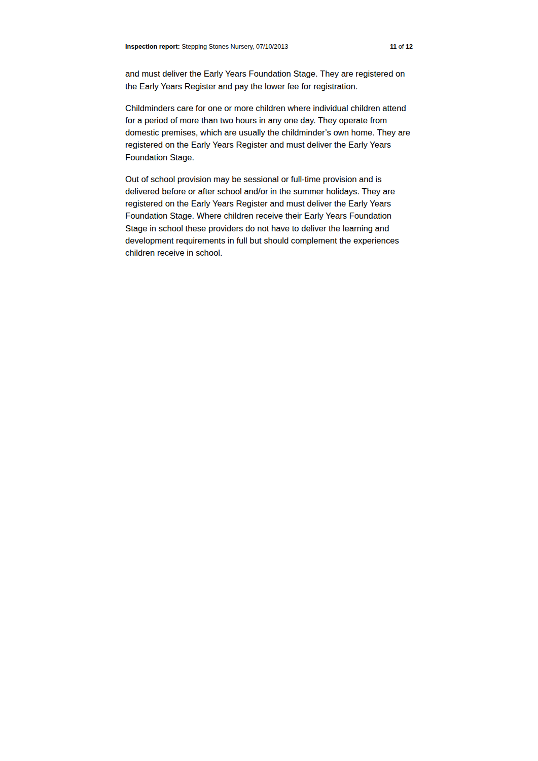Inspection report: Stepping Stones Nursery, 07/10/2013
11 of 12
and must deliver the Early Years Foundation Stage. They are registered on the Early Years Register and pay the lower fee for registration.
Childminders care for one or more children where individual children attend for a period of more than two hours in any one day. They operate from domestic premises, which are usually the childminder’s own home. They are registered on the Early Years Register and must deliver the Early Years Foundation Stage.
Out of school provision may be sessional or full-time provision and is delivered before or after school and/or in the summer holidays. They are registered on the Early Years Register and must deliver the Early Years Foundation Stage. Where children receive their Early Years Foundation Stage in school these providers do not have to deliver the learning and development requirements in full but should complement the experiences children receive in school.